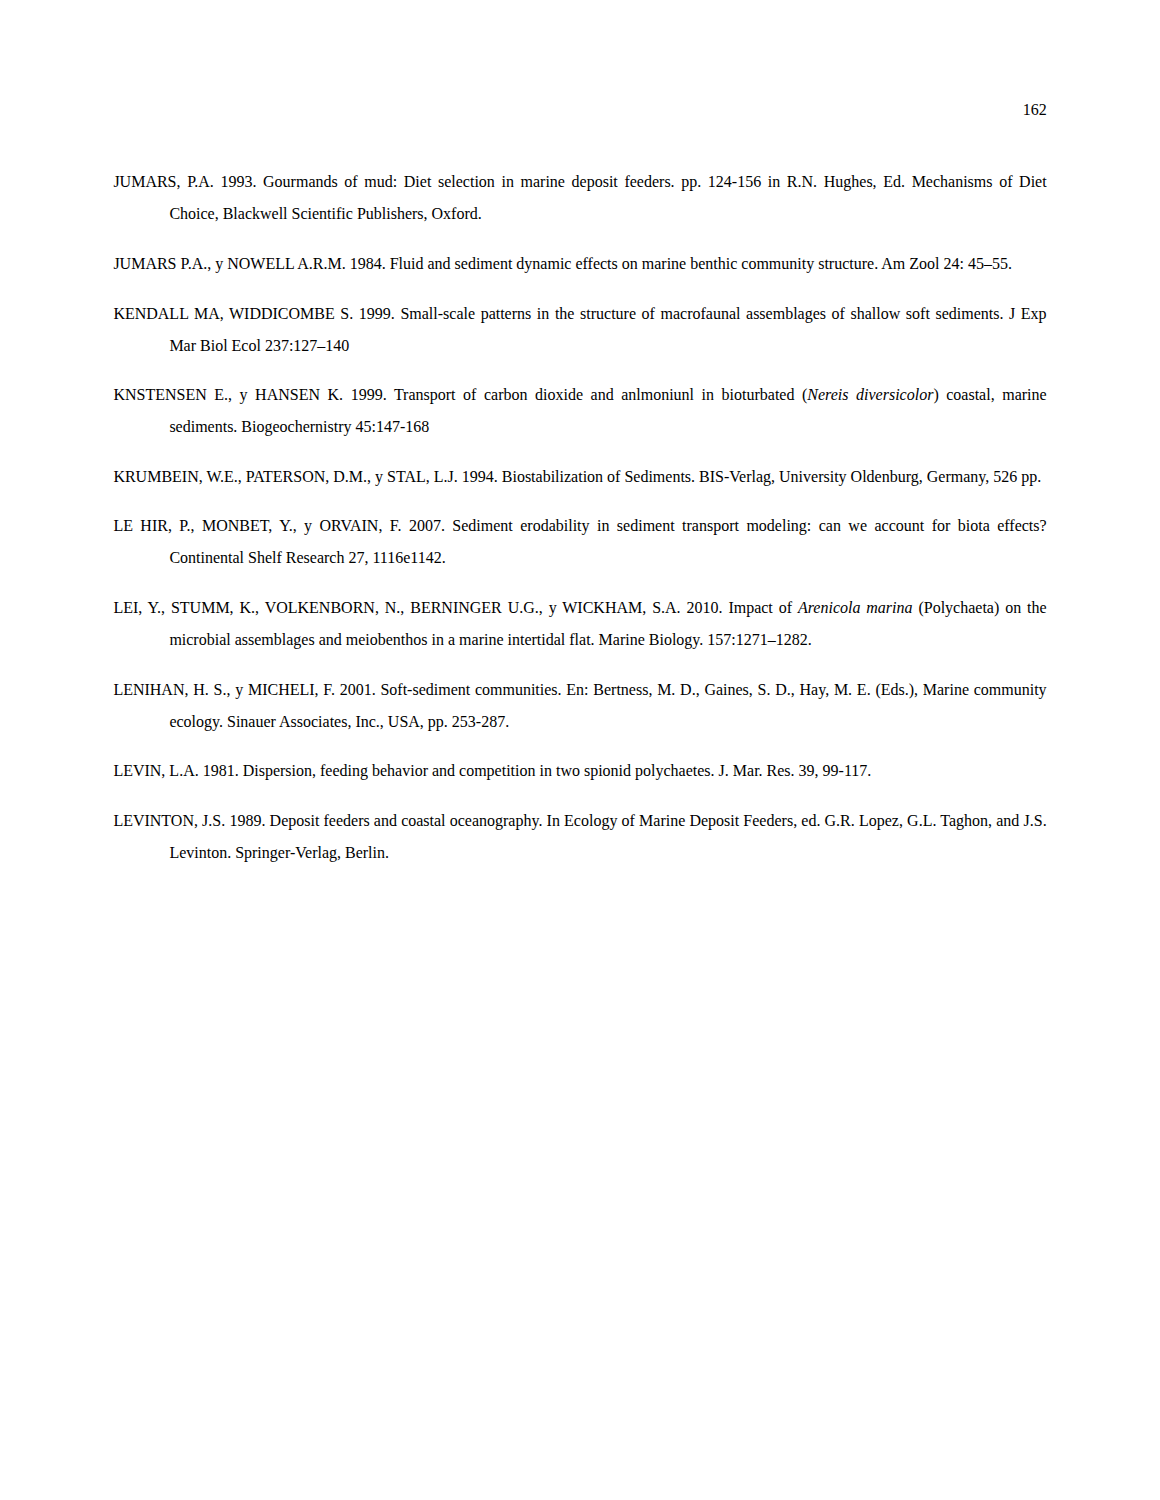162
JUMARS, P.A. 1993. Gourmands of mud: Diet selection in marine deposit feeders. pp. 124-156 in R.N. Hughes, Ed. Mechanisms of Diet Choice, Blackwell Scientific Publishers, Oxford.
JUMARS P.A., y NOWELL A.R.M. 1984. Fluid and sediment dynamic effects on marine benthic community structure. Am Zool 24: 45–55.
KENDALL MA, WIDDICOMBE S. 1999. Small-scale patterns in the structure of macrofaunal assemblages of shallow soft sediments. J Exp Mar Biol Ecol 237:127–140
KNSTENSEN E., y HANSEN K. 1999. Transport of carbon dioxide and anlmoniunl in bioturbated (Nereis diversicolor) coastal, marine sediments. Biogeochernistry 45:147-168
KRUMBEIN, W.E., PATERSON, D.M., y STAL, L.J. 1994. Biostabilization of Sediments. BIS-Verlag, University Oldenburg, Germany, 526 pp.
LE HIR, P., MONBET, Y., y ORVAIN, F. 2007. Sediment erodability in sediment transport modeling: can we account for biota effects? Continental Shelf Research 27, 1116e1142.
LEI, Y., STUMM, K., VOLKENBORN, N., BERNINGER U.G., y WICKHAM, S.A. 2010. Impact of Arenicola marina (Polychaeta) on the microbial assemblages and meiobenthos in a marine intertidal flat. Marine Biology. 157:1271–1282.
LENIHAN, H. S., y MICHELI, F. 2001. Soft-sediment communities. En: Bertness, M. D., Gaines, S. D., Hay, M. E. (Eds.), Marine community ecology. Sinauer Associates, Inc., USA, pp. 253-287.
LEVIN, L.A. 1981. Dispersion, feeding behavior and competition in two spionid polychaetes. J. Mar. Res. 39, 99-117.
LEVINTON, J.S. 1989. Deposit feeders and coastal oceanography. In Ecology of Marine Deposit Feeders, ed. G.R. Lopez, G.L. Taghon, and J.S. Levinton. Springer-Verlag, Berlin.